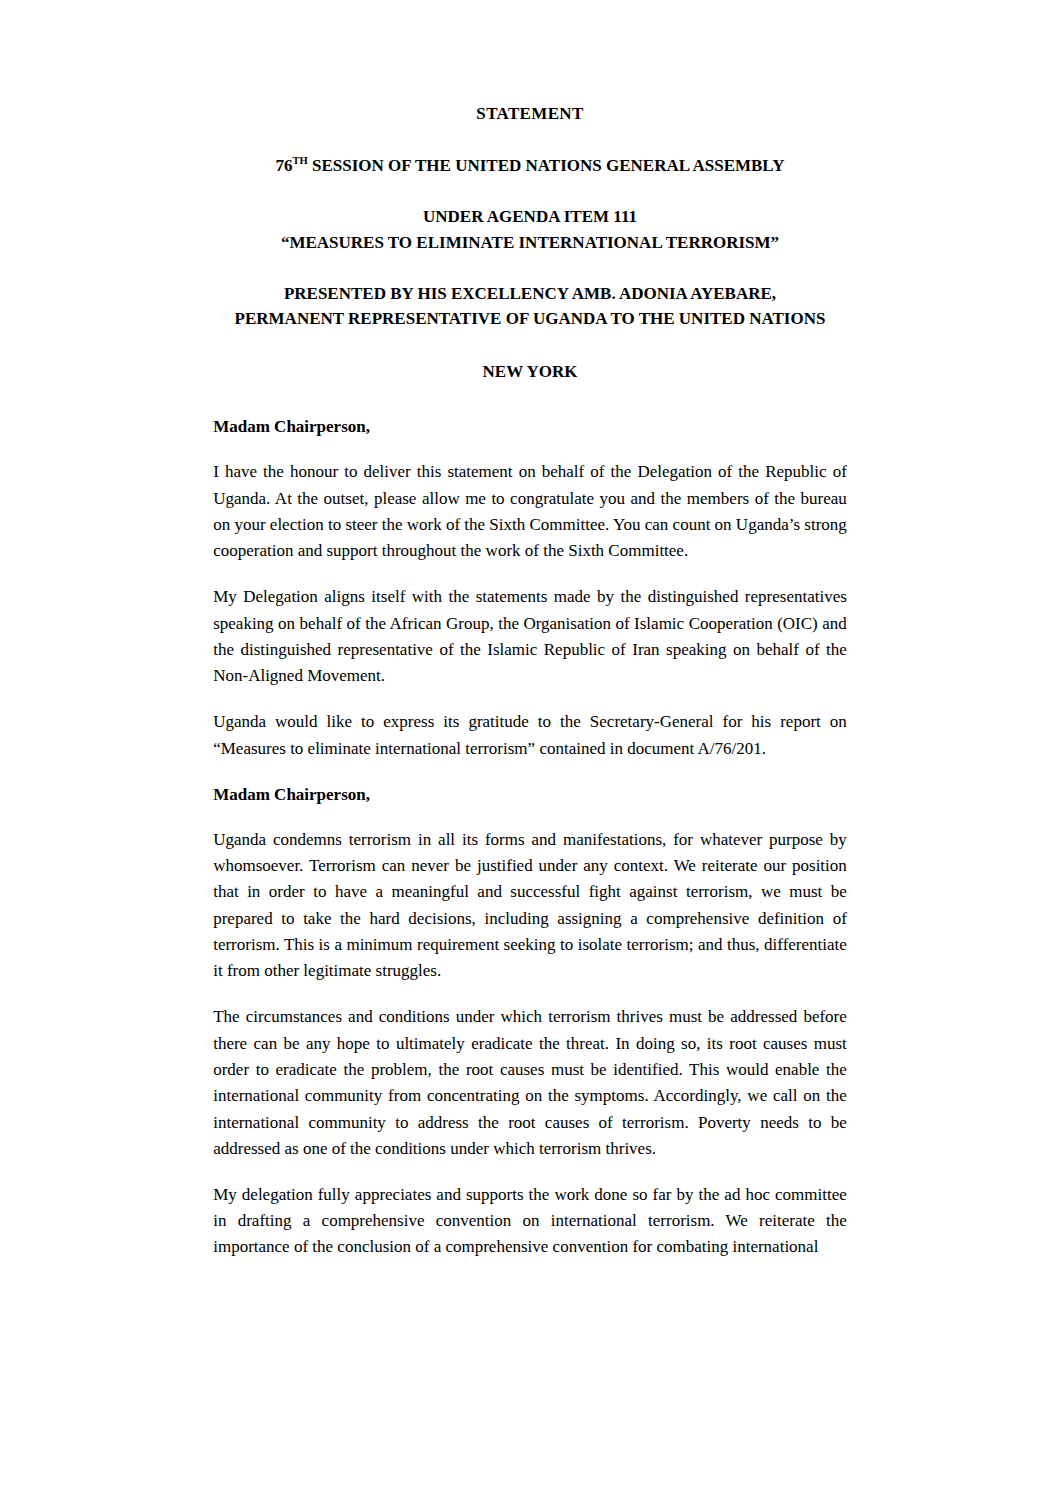STATEMENT
76TH SESSION OF THE UNITED NATIONS GENERAL ASSEMBLY
UNDER AGENDA ITEM 111 “MEASURES TO ELIMINATE INTERNATIONAL TERRORISM”
PRESENTED BY HIS EXCELLENCY AMB. ADONIA AYEBARE, PERMANENT REPRESENTATIVE OF UGANDA TO THE UNITED NATIONS
NEW YORK
Madam Chairperson,
I have the honour to deliver this statement on behalf of the Delegation of the Republic of Uganda. At the outset, please allow me to congratulate you and the members of the bureau on your election to steer the work of the Sixth Committee. You can count on Uganda’s strong cooperation and support throughout the work of the Sixth Committee.
My Delegation aligns itself with the statements made by the distinguished representatives speaking on behalf of the African Group, the Organisation of Islamic Cooperation (OIC) and the distinguished representative of the Islamic Republic of Iran speaking on behalf of the Non-Aligned Movement.
Uganda would like to express its gratitude to the Secretary-General for his report on “Measures to eliminate international terrorism” contained in document A/76/201.
Madam Chairperson,
Uganda condemns terrorism in all its forms and manifestations, for whatever purpose by whomsoever. Terrorism can never be justified under any context. We reiterate our position that in order to have a meaningful and successful fight against terrorism, we must be prepared to take the hard decisions, including assigning a comprehensive definition of terrorism. This is a minimum requirement seeking to isolate terrorism; and thus, differentiate it from other legitimate struggles.
The circumstances and conditions under which terrorism thrives must be addressed before there can be any hope to ultimately eradicate the threat. In doing so, its root causes must order to eradicate the problem, the root causes must be identified. This would enable the international community from concentrating on the symptoms. Accordingly, we call on the international community to address the root causes of terrorism. Poverty needs to be addressed as one of the conditions under which terrorism thrives.
My delegation fully appreciates and supports the work done so far by the ad hoc committee in drafting a comprehensive convention on international terrorism. We reiterate the importance of the conclusion of a comprehensive convention for combating international